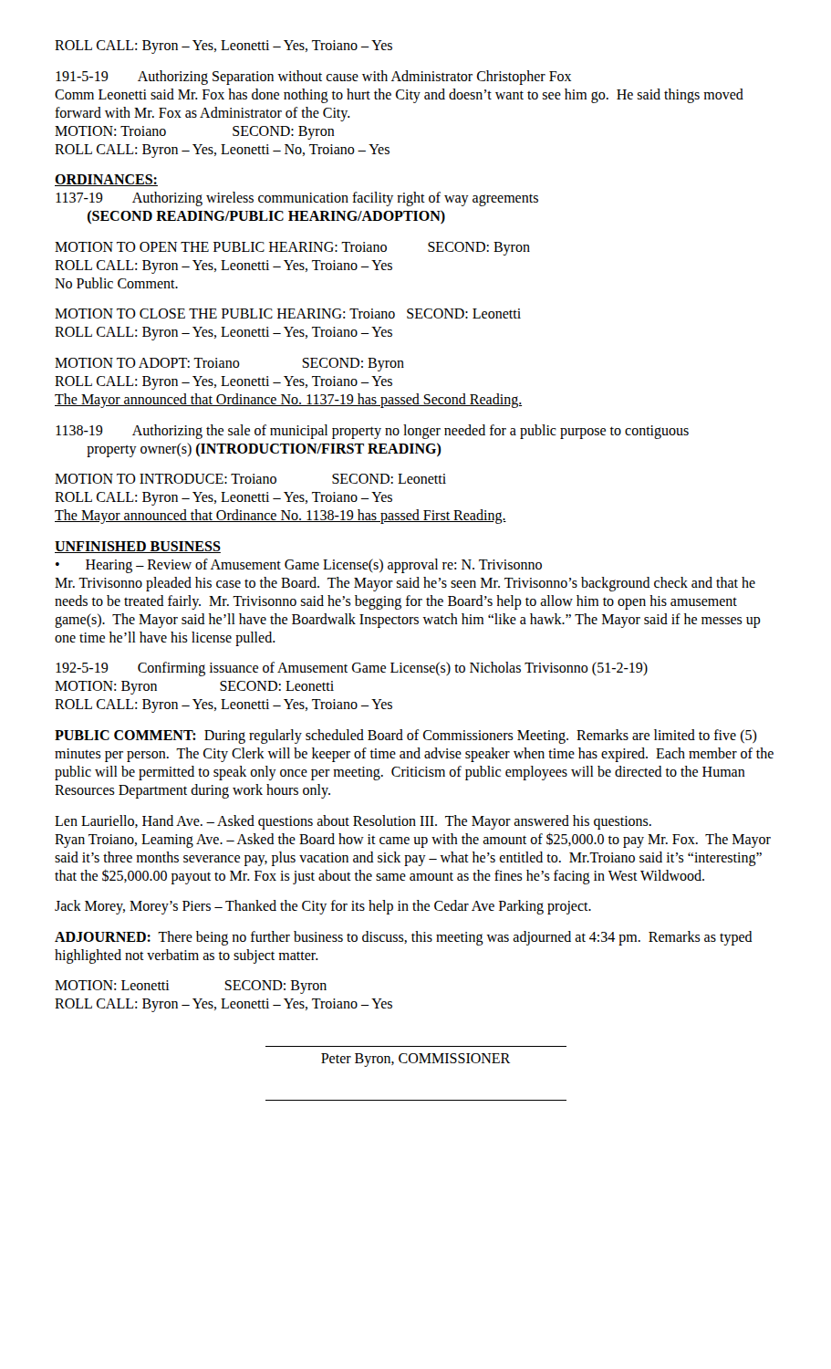ROLL CALL: Byron – Yes, Leonetti – Yes, Troiano – Yes
191-5-19 Authorizing Separation without cause with Administrator Christopher Fox
Comm Leonetti said Mr. Fox has done nothing to hurt the City and doesn’t want to see him go. He said things moved forward with Mr. Fox as Administrator of the City.
MOTION: Troiano SECOND: Byron
ROLL CALL: Byron – Yes, Leonetti – No, Troiano – Yes
ORDINANCES:
1137-19 Authorizing wireless communication facility right of way agreements
(SECOND READING/PUBLIC HEARING/ADOPTION)
MOTION TO OPEN THE PUBLIC HEARING: Troiano SECOND: Byron
ROLL CALL: Byron – Yes, Leonetti – Yes, Troiano – Yes
No Public Comment.
MOTION TO CLOSE THE PUBLIC HEARING: Troiano SECOND: Leonetti
ROLL CALL: Byron – Yes, Leonetti – Yes, Troiano – Yes
MOTION TO ADOPT: Troiano SECOND: Byron
ROLL CALL: Byron – Yes, Leonetti – Yes, Troiano – Yes
The Mayor announced that Ordinance No. 1137-19 has passed Second Reading.
1138-19 Authorizing the sale of municipal property no longer needed for a public purpose to contiguous
property owner(s) (INTRODUCTION/FIRST READING)
MOTION TO INTRODUCE: Troiano SECOND: Leonetti
ROLL CALL: Byron – Yes, Leonetti – Yes, Troiano – Yes
The Mayor announced that Ordinance No. 1138-19 has passed First Reading.
UNFINISHED BUSINESS
• Hearing – Review of Amusement Game License(s) approval re: N. Trivisonno
Mr. Trivisonno pleaded his case to the Board. The Mayor said he’s seen Mr. Trivisonno’s background check and that he needs to be treated fairly. Mr. Trivisonno said he’s begging for the Board’s help to allow him to open his amusement game(s). The Mayor said he’ll have the Boardwalk Inspectors watch him “like a hawk.” The Mayor said if he messes up one time he’ll have his license pulled.
192-5-19 Confirming issuance of Amusement Game License(s) to Nicholas Trivisonno (51-2-19)
MOTION: Byron SECOND: Leonetti
ROLL CALL: Byron – Yes, Leonetti – Yes, Troiano – Yes
PUBLIC COMMENT: During regularly scheduled Board of Commissioners Meeting. Remarks are limited to five (5) minutes per person. The City Clerk will be keeper of time and advise speaker when time has expired. Each member of the public will be permitted to speak only once per meeting. Criticism of public employees will be directed to the Human Resources Department during work hours only.
Len Lauriello, Hand Ave. – Asked questions about Resolution III. The Mayor answered his questions.
Ryan Troiano, Leaming Ave. – Asked the Board how it came up with the amount of $25,000.0 to pay Mr. Fox. The Mayor said it’s three months severance pay, plus vacation and sick pay – what he’s entitled to. Mr.Troiano said it’s “interesting” that the $25,000.00 payout to Mr. Fox is just about the same amount as the fines he’s facing in West Wildwood.
Jack Morey, Morey’s Piers – Thanked the City for its help in the Cedar Ave Parking project.
ADJOURNED: There being no further business to discuss, this meeting was adjourned at 4:34 pm. Remarks as typed highlighted not verbatim as to subject matter.
MOTION: Leonetti SECOND: Byron
ROLL CALL: Byron – Yes, Leonetti – Yes, Troiano – Yes
Peter Byron, COMMISSIONER